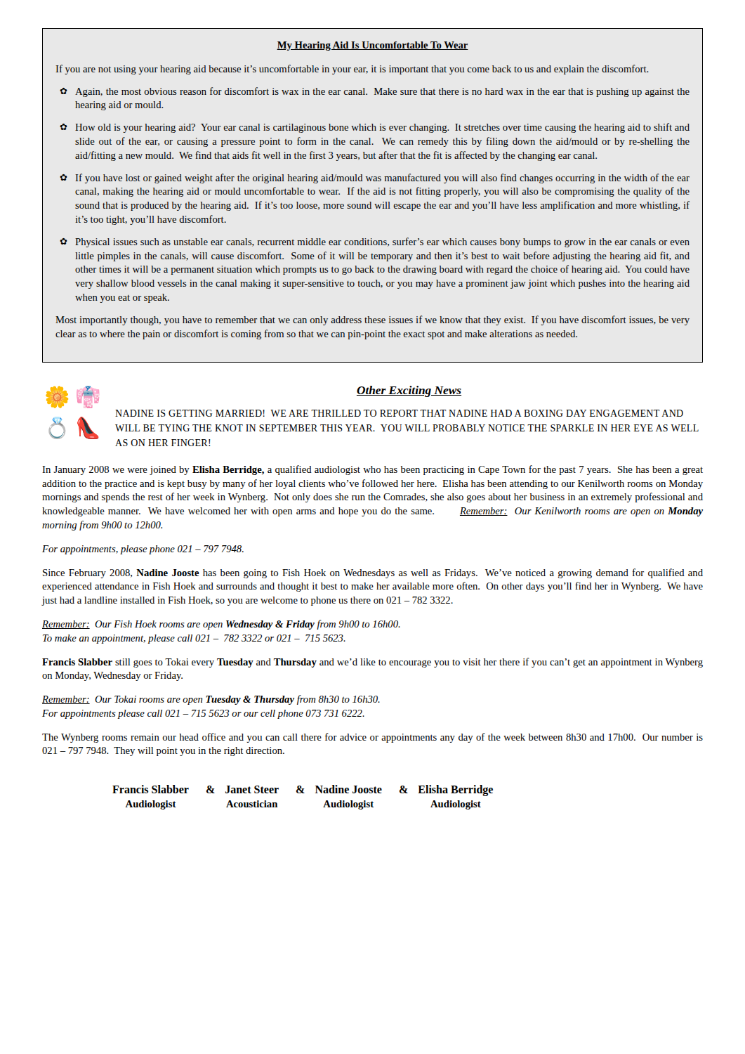My Hearing Aid Is Uncomfortable To Wear
If you are not using your hearing aid because it’s uncomfortable in your ear, it is important that you come back to us and explain the discomfort.
Again, the most obvious reason for discomfort is wax in the ear canal. Make sure that there is no hard wax in the ear that is pushing up against the hearing aid or mould.
How old is your hearing aid? Your ear canal is cartilaginous bone which is ever changing. It stretches over time causing the hearing aid to shift and slide out of the ear, or causing a pressure point to form in the canal. We can remedy this by filing down the aid/mould or by re-shelling the aid/fitting a new mould. We find that aids fit well in the first 3 years, but after that the fit is affected by the changing ear canal.
If you have lost or gained weight after the original hearing aid/mould was manufactured you will also find changes occurring in the width of the ear canal, making the hearing aid or mould uncomfortable to wear. If the aid is not fitting properly, you will also be compromising the quality of the sound that is produced by the hearing aid. If it’s too loose, more sound will escape the ear and you’ll have less amplification and more whistling, if it’s too tight, you’ll have discomfort.
Physical issues such as unstable ear canals, recurrent middle ear conditions, surfer’s ear which causes bony bumps to grow in the ear canals or even little pimples in the canals, will cause discomfort. Some of it will be temporary and then it’s best to wait before adjusting the hearing aid fit, and other times it will be a permanent situation which prompts us to go back to the drawing board with regard the choice of hearing aid. You could have very shallow blood vessels in the canal making it super-sensitive to touch, or you may have a prominent jaw joint which pushes into the hearing aid when you eat or speak.
Most importantly though, you have to remember that we can only address these issues if we know that they exist. If you have discomfort issues, be very clear as to where the pain or discomfort is coming from so that we can pin-point the exact spot and make alterations as needed.
🌼 👘 💍 👠
Other Exciting News
Nadine is getting married! We are thrilled to report that Nadine had a Boxing Day engagement and will be tying the knot in September this year. You will probably notice the sparkle in her eye as well as on her finger!
In January 2008 we were joined by Elisha Berridge, a qualified audiologist who has been practicing in Cape Town for the past 7 years. She has been a great addition to the practice and is kept busy by many of her loyal clients who’ve followed her here. Elisha has been attending to our Kenilworth rooms on Monday mornings and spends the rest of her week in Wynberg. Not only does she run the Comrades, she also goes about her business in an extremely professional and knowledgeable manner. We have welcomed her with open arms and hope you do the same. Remember: Our Kenilworth rooms are open on Monday morning from 9h00 to 12h00.
For appointments, please phone 021 – 797 7948.
Since February 2008, Nadine Jooste has been going to Fish Hoek on Wednesdays as well as Fridays. We’ve noticed a growing demand for qualified and experienced attendance in Fish Hoek and surrounds and thought it best to make her available more often. On other days you’ll find her in Wynberg. We have just had a landline installed in Fish Hoek, so you are welcome to phone us there on 021 – 782 3322.
Remember: Our Fish Hoek rooms are open Wednesday & Friday from 9h00 to 16h00.
To make an appointment, please call 021 – 782 3322 or 021 – 715 5623.
Francis Slabber still goes to Tokai every Tuesday and Thursday and we’d like to encourage you to visit her there if you can’t get an appointment in Wynberg on Monday, Wednesday or Friday.
Remember: Our Tokai rooms are open Tuesday & Thursday from 8h30 to 16h30.
For appointments please call 021 – 715 5623 or our cell phone 073 731 6222.
The Wynberg rooms remain our head office and you can call there for advice or appointments any day of the week between 8h30 and 17h00. Our number is 021 – 797 7948. They will point you in the right direction.
| Francis Slabber | & | Janet Steer | & | Nadine Jooste | & | Elisha Berridge |
| Audiologist | | Acoustician | | Audiologist | | Audiologist |